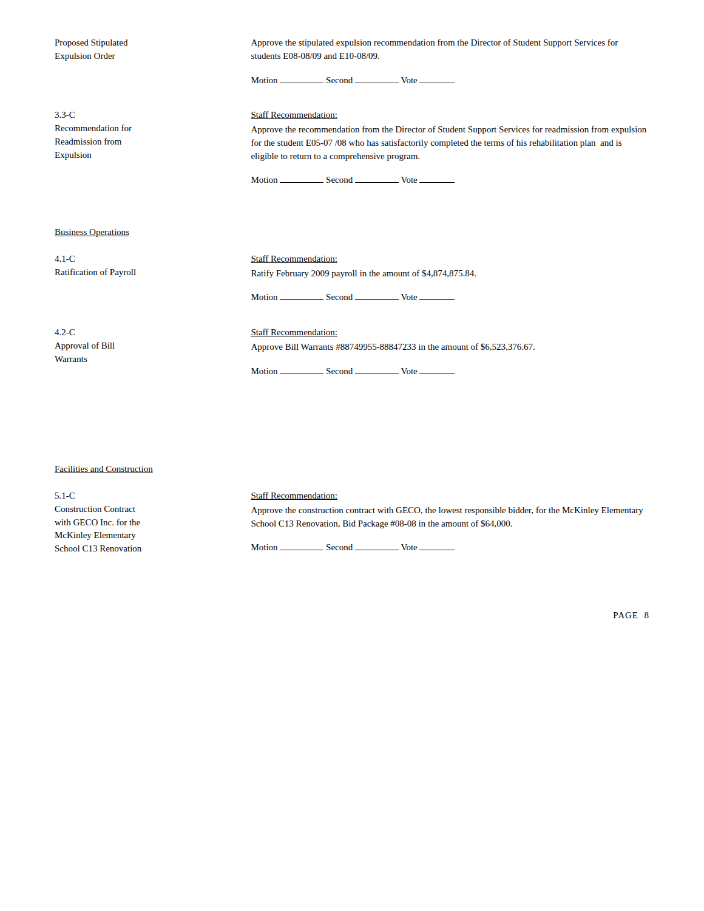Proposed Stipulated
Expulsion Order
Approve the stipulated expulsion recommendation from the Director of Student Support Services for students E08-08/09 and E10-08/09.
Motion Second Vote
3.3-C
Recommendation for
Readmission from
Expulsion
Staff Recommendation:
Approve the recommendation from the Director of Student Support Services for readmission from expulsion for the student E05-07 /08 who has satisfactorily completed the terms of his rehabilitation plan and is eligible to return to a comprehensive program.
Motion Second Vote
Business Operations
4.1-C
Ratification of Payroll
Staff Recommendation:
Ratify February 2009 payroll in the amount of $4,874,875.84.
Motion Second Vote
4.2-C
Approval of Bill
Warrants
Staff Recommendation:
Approve Bill Warrants #88749955-88847233 in the amount of $6,523,376.67.
Motion Second Vote
Facilities and Construction
5.1-C
Construction Contract
with GECO Inc. for the
McKinley Elementary
School C13 Renovation
Staff Recommendation:
Approve the construction contract with GECO, the lowest responsible bidder, for the McKinley Elementary School C13 Renovation, Bid Package #08-08 in the amount of $64,000.
Motion Second Vote
PAGE 8